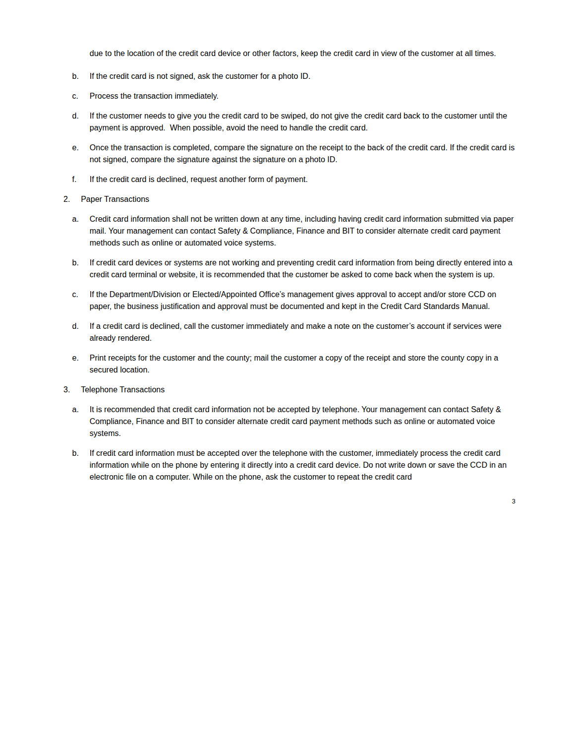due to the location of the credit card device or other factors, keep the credit card in view of the customer at all times.
b. If the credit card is not signed, ask the customer for a photo ID.
c. Process the transaction immediately.
d. If the customer needs to give you the credit card to be swiped, do not give the credit card back to the customer until the payment is approved. When possible, avoid the need to handle the credit card.
e. Once the transaction is completed, compare the signature on the receipt to the back of the credit card. If the credit card is not signed, compare the signature against the signature on a photo ID.
f. If the credit card is declined, request another form of payment.
2. Paper Transactions
a. Credit card information shall not be written down at any time, including having credit card information submitted via paper mail. Your management can contact Safety & Compliance, Finance and BIT to consider alternate credit card payment methods such as online or automated voice systems.
b. If credit card devices or systems are not working and preventing credit card information from being directly entered into a credit card terminal or website, it is recommended that the customer be asked to come back when the system is up.
c. If the Department/Division or Elected/Appointed Office’s management gives approval to accept and/or store CCD on paper, the business justification and approval must be documented and kept in the Credit Card Standards Manual.
d. If a credit card is declined, call the customer immediately and make a note on the customer’s account if services were already rendered.
e. Print receipts for the customer and the county; mail the customer a copy of the receipt and store the county copy in a secured location.
3. Telephone Transactions
a. It is recommended that credit card information not be accepted by telephone. Your management can contact Safety & Compliance, Finance and BIT to consider alternate credit card payment methods such as online or automated voice systems.
b. If credit card information must be accepted over the telephone with the customer, immediately process the credit card information while on the phone by entering it directly into a credit card device. Do not write down or save the CCD in an electronic file on a computer. While on the phone, ask the customer to repeat the credit card
3